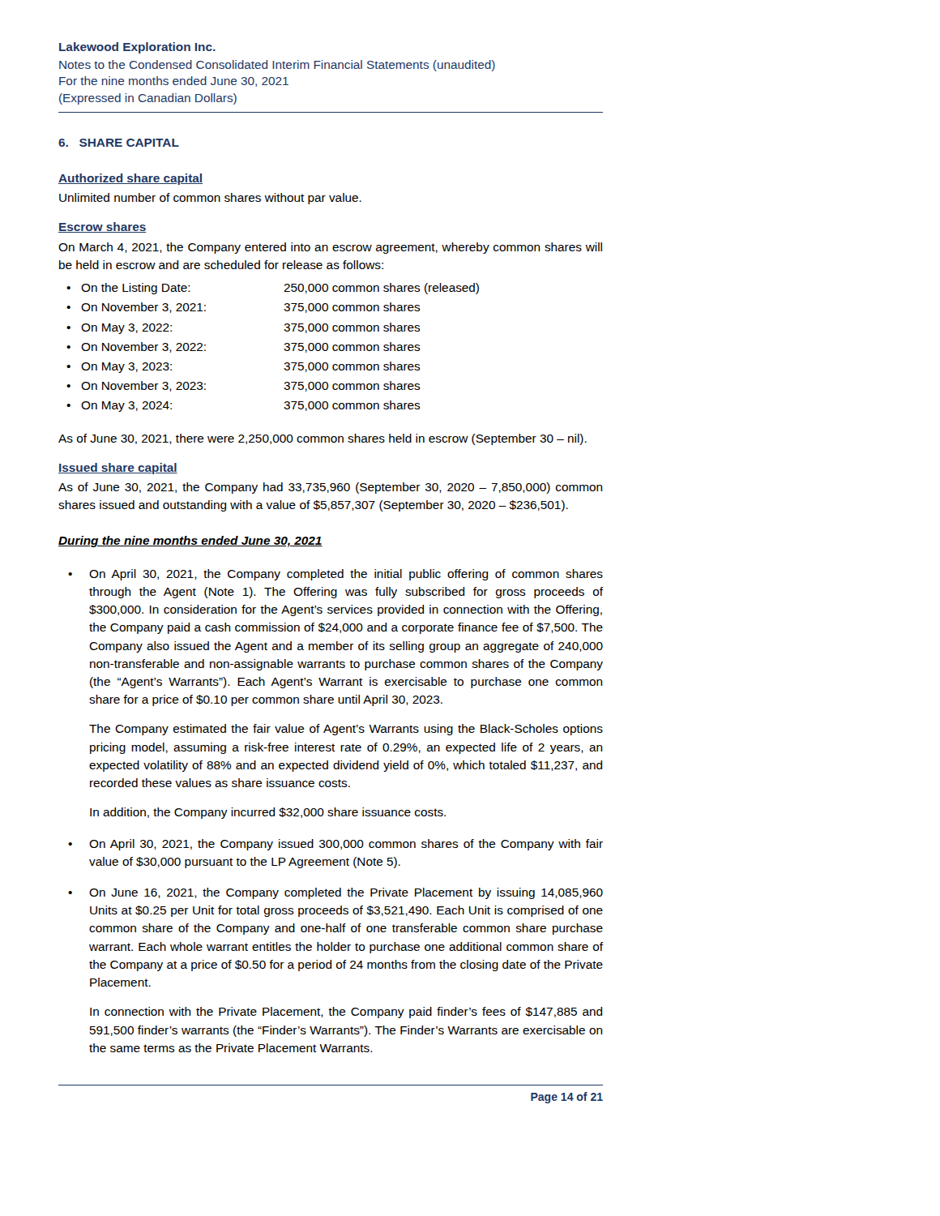Lakewood Exploration Inc.
Notes to the Condensed Consolidated Interim Financial Statements (unaudited)
For the nine months ended June 30, 2021
(Expressed in Canadian Dollars)
6. SHARE CAPITAL
Authorized share capital
Unlimited number of common shares without par value.
Escrow shares
On March 4, 2021, the Company entered into an escrow agreement, whereby common shares will be held in escrow and are scheduled for release as follows:
•On the Listing Date: 250,000 common shares (released)
•On November 3, 2021: 375,000 common shares
•On May 3, 2022: 375,000 common shares
•On November 3, 2022: 375,000 common shares
•On May 3, 2023: 375,000 common shares
•On November 3, 2023: 375,000 common shares
•On May 3, 2024: 375,000 common shares
As of June 30, 2021, there were 2,250,000 common shares held in escrow (September 30 – nil).
Issued share capital
As of June 30, 2021, the Company had 33,735,960 (September 30, 2020 – 7,850,000) common shares issued and outstanding with a value of $5,857,307 (September 30, 2020 – $236,501).
During the nine months ended June 30, 2021
On April 30, 2021, the Company completed the initial public offering of common shares through the Agent (Note 1). The Offering was fully subscribed for gross proceeds of $300,000. In consideration for the Agent’s services provided in connection with the Offering, the Company paid a cash commission of $24,000 and a corporate finance fee of $7,500. The Company also issued the Agent and a member of its selling group an aggregate of 240,000 non-transferable and non-assignable warrants to purchase common shares of the Company (the “Agent’s Warrants”). Each Agent’s Warrant is exercisable to purchase one common share for a price of $0.10 per common share until April 30, 2023.
The Company estimated the fair value of Agent’s Warrants using the Black-Scholes options pricing model, assuming a risk-free interest rate of 0.29%, an expected life of 2 years, an expected volatility of 88% and an expected dividend yield of 0%, which totaled $11,237, and recorded these values as share issuance costs.
In addition, the Company incurred $32,000 share issuance costs.
On April 30, 2021, the Company issued 300,000 common shares of the Company with fair value of $30,000 pursuant to the LP Agreement (Note 5).
On June 16, 2021, the Company completed the Private Placement by issuing 14,085,960 Units at $0.25 per Unit for total gross proceeds of $3,521,490. Each Unit is comprised of one common share of the Company and one-half of one transferable common share purchase warrant. Each whole warrant entitles the holder to purchase one additional common share of the Company at a price of $0.50 for a period of 24 months from the closing date of the Private Placement.
In connection with the Private Placement, the Company paid finder’s fees of $147,885 and 591,500 finder’s warrants (the “Finder’s Warrants”). The Finder’s Warrants are exercisable on the same terms as the Private Placement Warrants.
Page 14 of 21